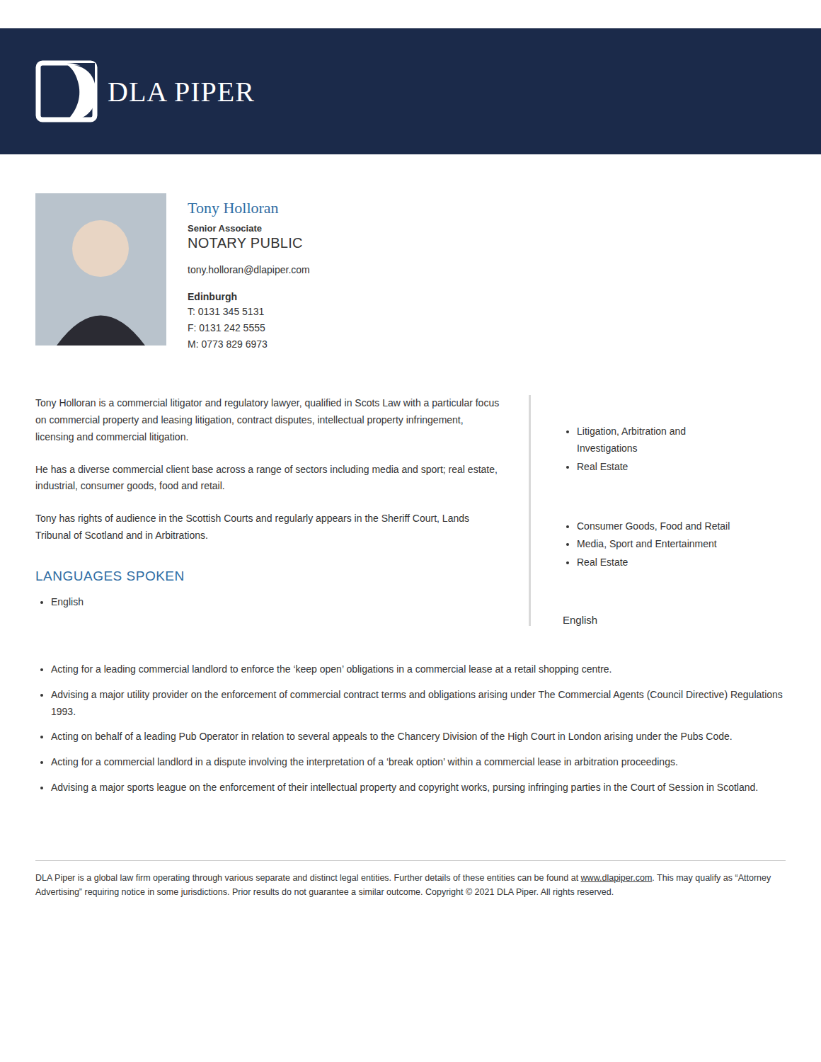DLA PIPER
Tony Holloran
Senior Associate
NOTARY PUBLIC
tony.holloran@dlapiper.com
Edinburgh
T: 0131 345 5131
F: 0131 242 5555
M: 0773 829 6973
Tony Holloran is a commercial litigator and regulatory lawyer, qualified in Scots Law with a particular focus on commercial property and leasing litigation, contract disputes, intellectual property infringement, licensing and commercial litigation.
He has a diverse commercial client base across a range of sectors including media and sport; real estate, industrial, consumer goods, food and retail.
Tony has rights of audience in the Scottish Courts and regularly appears in the Sheriff Court, Lands Tribunal of Scotland and in Arbitrations.
LANGUAGES SPOKEN
English
Litigation, Arbitration and Investigations
Real Estate
Consumer Goods, Food and Retail
Media, Sport and Entertainment
Real Estate
English
Acting for a leading commercial landlord to enforce the ‘keep open’ obligations in a commercial lease at a retail shopping centre.
Advising a major utility provider on the enforcement of commercial contract terms and obligations arising under The Commercial Agents (Council Directive) Regulations 1993.
Acting on behalf of a leading Pub Operator in relation to several appeals to the Chancery Division of the High Court in London arising under the Pubs Code.
Acting for a commercial landlord in a dispute involving the interpretation of a ‘break option’ within a commercial lease in arbitration proceedings.
Advising a major sports league on the enforcement of their intellectual property and copyright works, pursing infringing parties in the Court of Session in Scotland.
DLA Piper is a global law firm operating through various separate and distinct legal entities. Further details of these entities can be found at www.dlapiper.com. This may qualify as “Attorney Advertising” requiring notice in some jurisdictions. Prior results do not guarantee a similar outcome. Copyright © 2021 DLA Piper. All rights reserved.